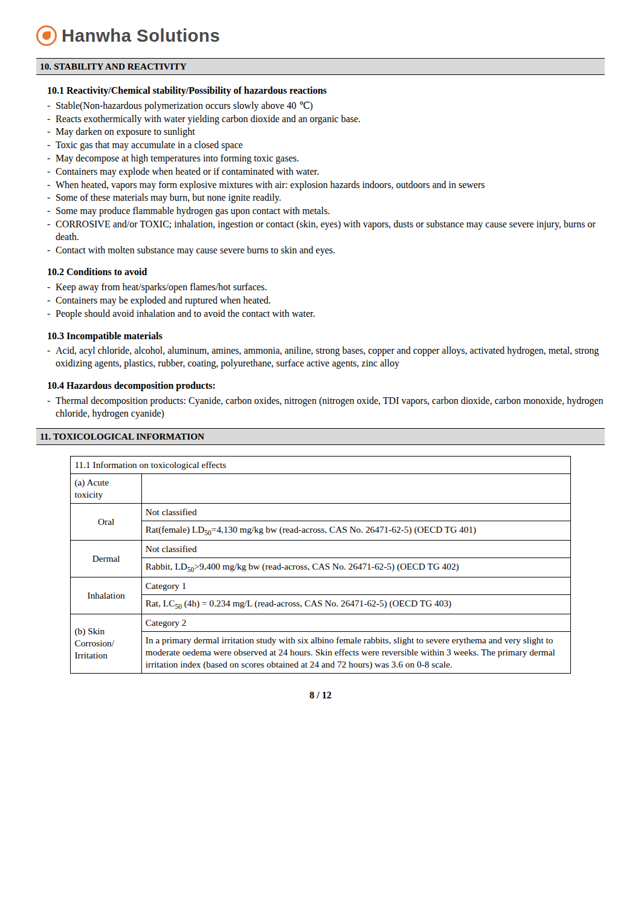Hanwha Solutions
10. STABILITY AND REACTIVITY
10.1 Reactivity/Chemical stability/Possibility of hazardous reactions
Stable(Non-hazardous polymerization occurs slowly above 40 ℃)
Reacts exothermically with water yielding carbon dioxide and an organic base.
May darken on exposure to sunlight
Toxic gas that may accumulate in a closed space
May decompose at high temperatures into forming toxic gases.
Containers may explode when heated or if contaminated with water.
When heated, vapors may form explosive mixtures with air: explosion hazards indoors, outdoors and in sewers
Some of these materials may burn, but none ignite readily.
Some may produce flammable hydrogen gas upon contact with metals.
CORROSIVE and/or TOXIC; inhalation, ingestion or contact (skin, eyes) with vapors, dusts or substance may cause severe injury, burns or death.
Contact with molten substance may cause severe burns to skin and eyes.
10.2 Conditions to avoid
Keep away from heat/sparks/open flames/hot surfaces.
Containers may be exploded and ruptured when heated.
People should avoid inhalation and to avoid the contact with water.
10.3 Incompatible materials
Acid, acyl chloride, alcohol, aluminum, amines, ammonia, aniline, strong bases, copper and copper alloys, activated hydrogen, metal, strong oxidizing agents, plastics, rubber, coating, polyurethane, surface active agents, zinc alloy
10.4 Hazardous decomposition products:
Thermal decomposition products: Cyanide, carbon oxides, nitrogen (nitrogen oxide, TDI vapors, carbon dioxide, carbon monoxide, hydrogen chloride, hydrogen cyanide)
11. TOXICOLOGICAL INFORMATION
| 11.1 Information on toxicological effects |
| (a) Acute toxicity | |
| Oral | Not classified |
| Rat(female) LD 50 =4,130 mg/kg bw (read-across, CAS No. 26471-62-5) (OECD TG 401) |
| Dermal | Not classified |
| Rabbit, LD 50 >9,400 mg/kg bw (read-across, CAS No. 26471-62-5) (OECD TG 402) |
| Inhalation | Category 1 |
| Rat, LC 50 (4h) = 0.234 mg/L (read-across, CAS No. 26471-62-5) (OECD TG 403) |
| (b) Skin Corrosion/ Irritation | Category 2 |
| In a primary dermal irritation study with six albino female rabbits, slight to severe erythema and very slight to moderate oedema were observed at 24 hours. Skin effects were reversible within 3 weeks. The primary dermal irritation index (based on scores obtained at 24 and 72 hours) was 3.6 on 0-8 scale. |
8 / 12